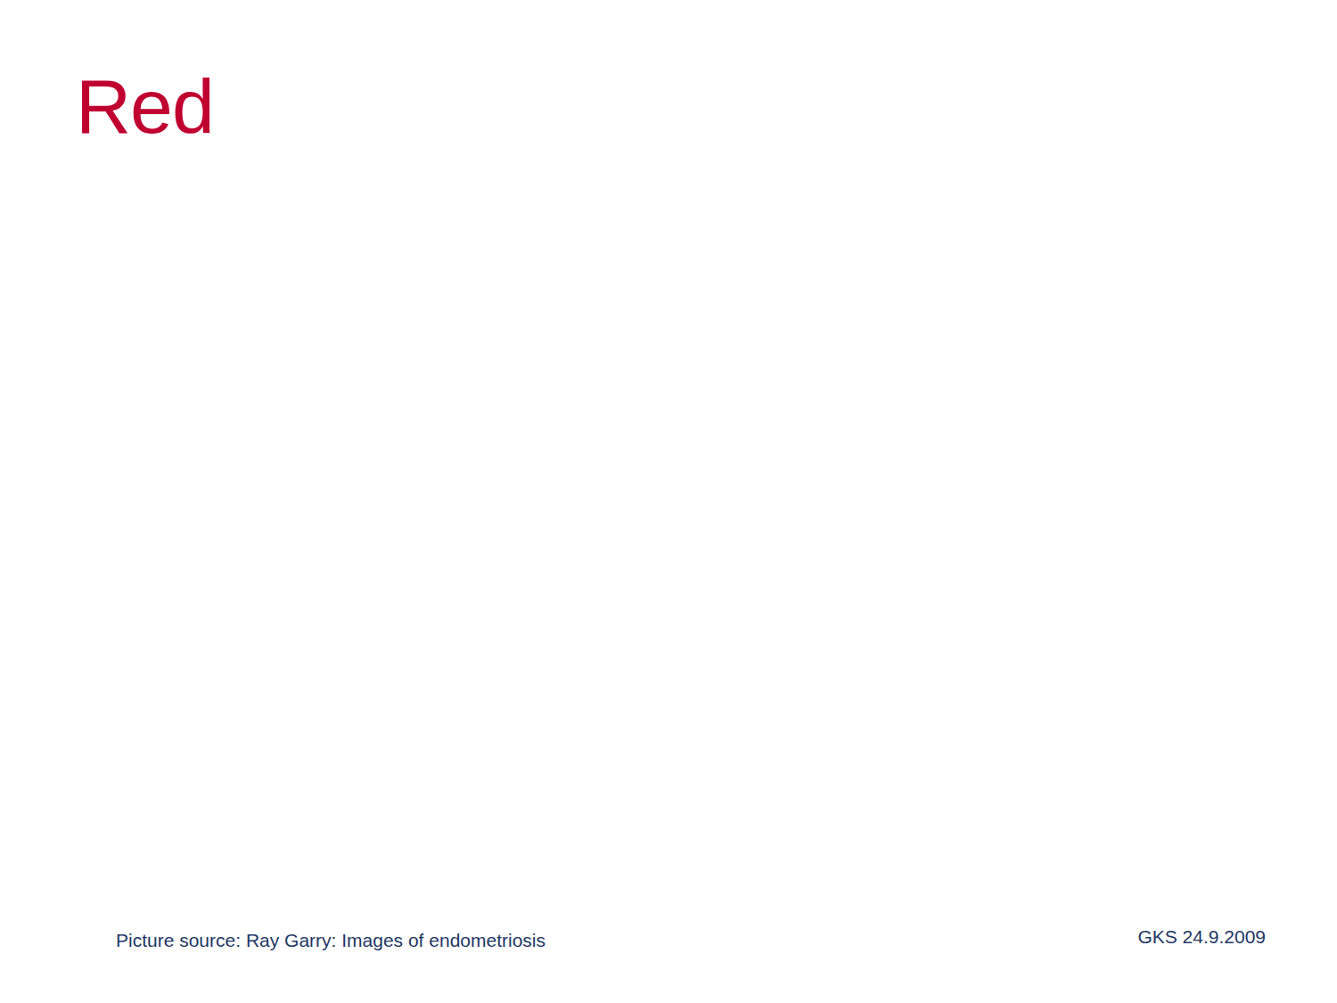Red
Picture source: Ray Garry: Images of endometriosis
GKS 24.9.2009